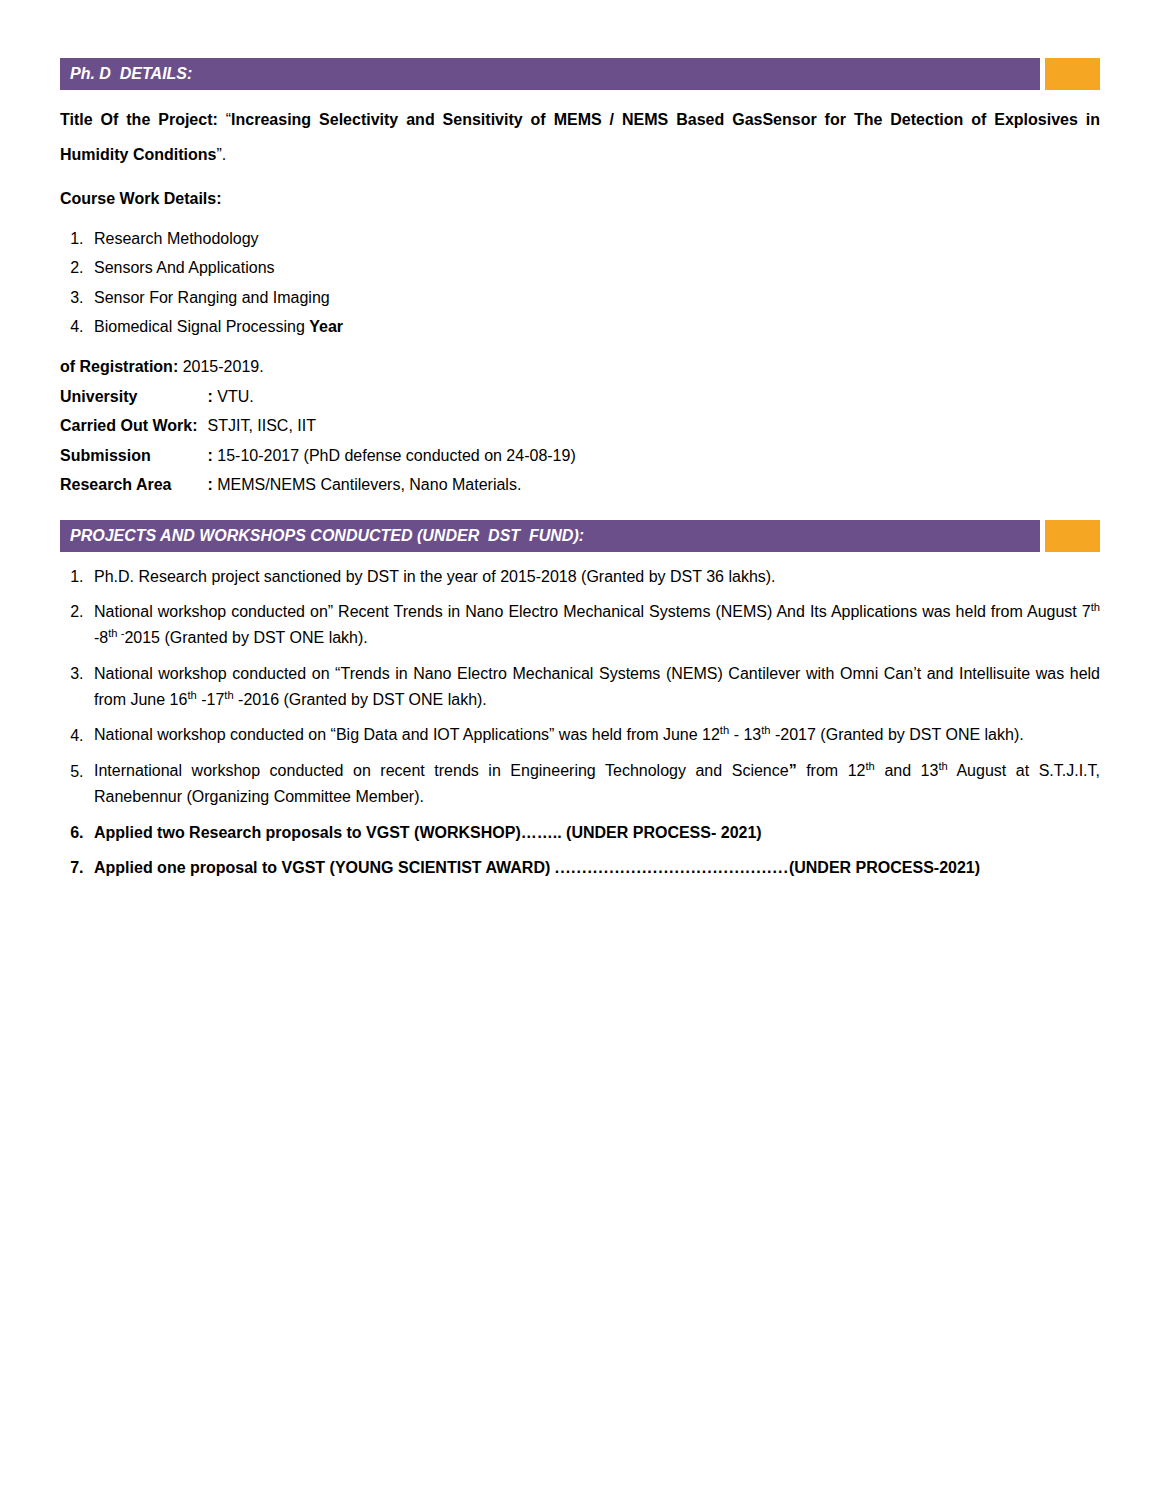Ph. D DETAILS:
Title Of the Project: “Increasing Selectivity and Sensitivity of MEMS / NEMS Based GasSensor for The Detection of Explosives in Humidity Conditions”.
Course Work Details:
Research Methodology
Sensors And Applications
Sensor For Ranging and Imaging
Biomedical Signal Processing Year
of Registration: 2015-2019.
| University | : VTU. |
| Carried Out Work: | STJIT, IISC, IIT |
| Submission | : 15-10-2017 (PhD defense conducted on 24-08-19) |
| Research Area | : MEMS/NEMS Cantilevers, Nano Materials. |
PROJECTS AND WORKSHOPS CONDUCTED (UNDER DST FUND):
Ph.D. Research project sanctioned by DST in the year of 2015-2018 (Granted by DST 36 lakhs).
National workshop conducted on” Recent Trends in Nano Electro Mechanical Systems (NEMS) And Its Applications was held from August 7th -8th -2015 (Granted by DST ONE lakh).
National workshop conducted on “Trends in Nano Electro Mechanical Systems (NEMS) Cantilever with Omni Can’t and Intellisuite was held from June 16th -17th -2016 (Granted by DST ONE lakh).
National workshop conducted on “Big Data and IOT Applications” was held from June 12th - 13th -2017 (Granted by DST ONE lakh).
International workshop conducted on recent trends in Engineering Technology and Science” from 12th and 13th August at S.T.J.I.T, Ranebennur (Organizing Committee Member).
Applied two Research proposals to VGST (WORKSHOP)…….. (UNDER PROCESS- 2021)
Applied one proposal to VGST (YOUNG SCIENTIST AWARD) ...........................................(UNDER PROCESS-2021)